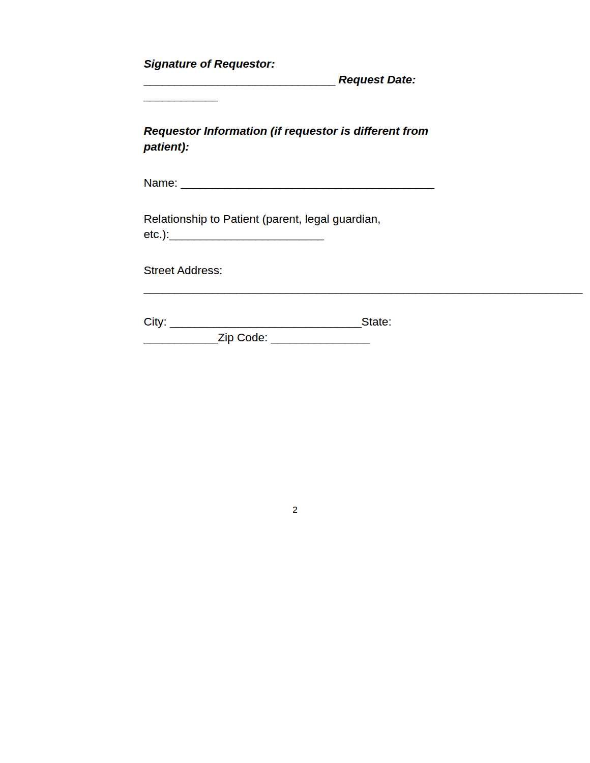Signature of Requestor: _______________________________ Request Date: ____________
Requestor Information (if requestor is different from patient):
Name: _________________________________________
Relationship to Patient (parent, legal guardian, etc.):_________________________
Street Address:
_______________________________________________________________________
City: _______________________________State: ____________Zip Code: ________________
2